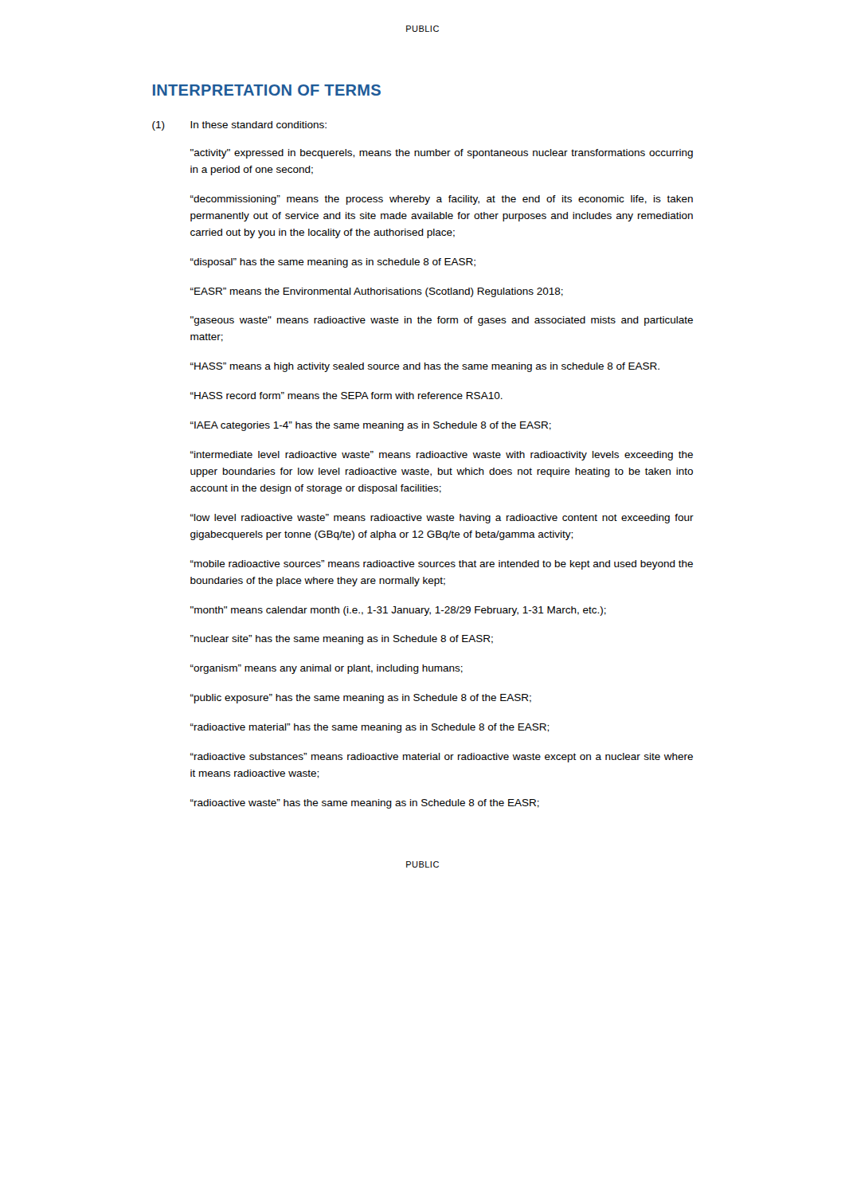PUBLIC
INTERPRETATION OF TERMS
(1)
In these standard conditions:
"activity" expressed in becquerels, means the number of spontaneous nuclear transformations occurring in a period of one second;
“decommissioning” means the process whereby a facility, at the end of its economic life, is taken permanently out of service and its site made available for other purposes and includes any remediation carried out by you in the locality of the authorised place;
“disposal” has the same meaning as in schedule 8 of EASR;
“EASR” means the Environmental Authorisations (Scotland) Regulations 2018;
"gaseous waste" means radioactive waste in the form of gases and associated mists and particulate matter;
“HASS” means a high activity sealed source and has the same meaning as in schedule 8 of EASR.
“HASS record form” means the SEPA form with reference RSA10.
“IAEA categories 1-4” has the same meaning as in Schedule 8 of the EASR;
“intermediate level radioactive waste” means radioactive waste with radioactivity levels exceeding the upper boundaries for low level radioactive waste, but which does not require heating to be taken into account in the design of storage or disposal facilities;
“low level radioactive waste” means radioactive waste having a radioactive content not exceeding four gigabecquerels per tonne (GBq/te) of alpha or 12 GBq/te of beta/gamma activity;
“mobile radioactive sources” means radioactive sources that are intended to be kept and used beyond the boundaries of the place where they are normally kept;
"month" means calendar month (i.e., 1-31 January, 1-28/29 February, 1-31 March, etc.);
”nuclear site” has the same meaning as in Schedule 8 of EASR;
“organism” means any animal or plant, including humans;
“public exposure” has the same meaning as in Schedule 8 of the EASR;
“radioactive material” has the same meaning as in Schedule 8 of the EASR;
“radioactive substances” means radioactive material or radioactive waste except on a nuclear site where it means radioactive waste;
“radioactive waste” has the same meaning as in Schedule 8 of the EASR;
PUBLIC